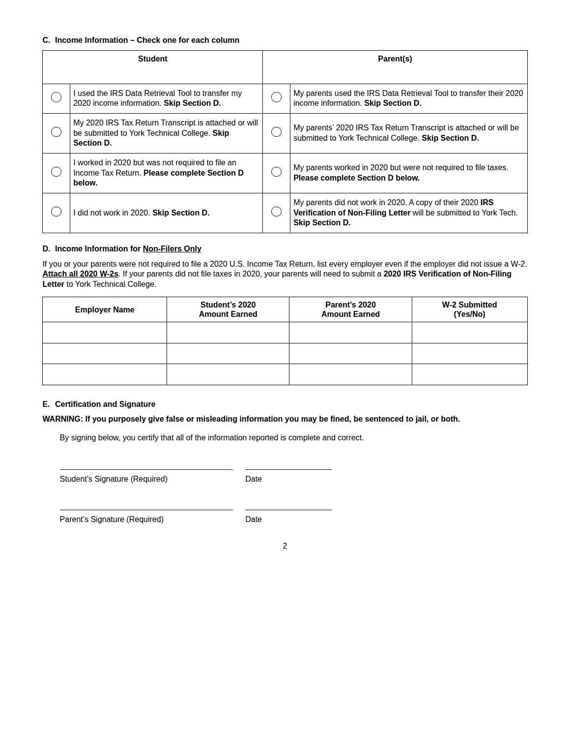C. Income Information – Check one for each column
| Student | Parent(s) |
| --- | --- |
| | I used the IRS Data Retrieval Tool to transfer my 2020 income information. Skip Section D. | | My parents used the IRS Data Retrieval Tool to transfer their 2020 income information. Skip Section D. |
| | My 2020 IRS Tax Return Transcript is attached or will be submitted to York Technical College. Skip Section D. | | My parents’ 2020 IRS Tax Return Transcript is attached or will be submitted to York Technical College. Skip Section D. |
| | I worked in 2020 but was not required to file an Income Tax Return. Please complete Section D below. | | My parents worked in 2020 but were not required to file taxes. Please complete Section D below. |
| | I did not work in 2020. Skip Section D. | | My parents did not work in 2020. A copy of their 2020 IRS Verification of Non-Filing Letter will be submitted to York Tech. Skip Section D. |
D. Income Information for Non-Filers Only
If you or your parents were not required to file a 2020 U.S. Income Tax Return, list every employer even if the employer did not issue a W-2. Attach all 2020 W-2s. If your parents did not file taxes in 2020, your parents will need to submit a 2020 IRS Verification of Non-Filing Letter to York Technical College.
| Employer Name | Student’s 2020 Amount Earned | Parent’s 2020 Amount Earned | W-2 Submitted (Yes/No) |
| --- | --- | --- | --- |
E. Certification and Signature
WARNING: If you purposely give false or misleading information you may be fined, be sentenced to jail, or both.
By signing below, you certify that all of the information reported is complete and correct.
Student’s Signature (Required) Date
Parent’s Signature (Required) Date
2